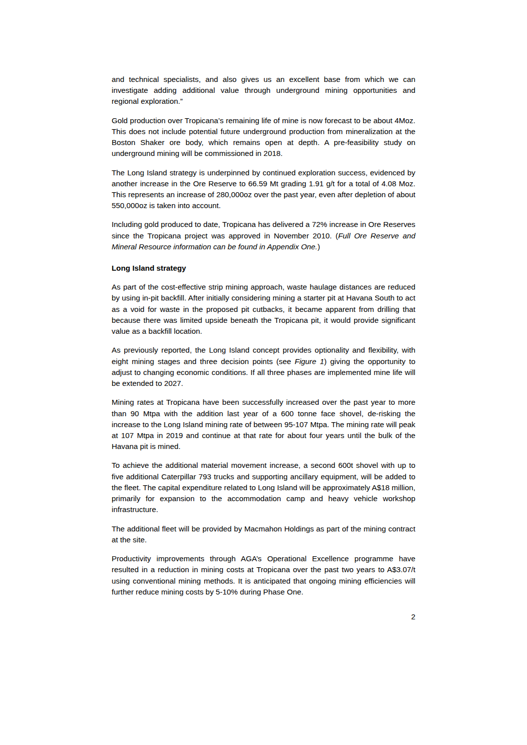and technical specialists, and also gives us an excellent base from which we can investigate adding additional value through underground mining opportunities and regional exploration.”
Gold production over Tropicana’s remaining life of mine is now forecast to be about 4Moz. This does not include potential future underground production from mineralization at the Boston Shaker ore body, which remains open at depth. A pre-feasibility study on underground mining will be commissioned in 2018.
The Long Island strategy is underpinned by continued exploration success, evidenced by another increase in the Ore Reserve to 66.59 Mt grading 1.91 g/t for a total of 4.08 Moz. This represents an increase of 280,000oz over the past year, even after depletion of about 550,000oz is taken into account.
Including gold produced to date, Tropicana has delivered a 72% increase in Ore Reserves since the Tropicana project was approved in November 2010. (Full Ore Reserve and Mineral Resource information can be found in Appendix One.)
Long Island strategy
As part of the cost-effective strip mining approach, waste haulage distances are reduced by using in-pit backfill. After initially considering mining a starter pit at Havana South to act as a void for waste in the proposed pit cutbacks, it became apparent from drilling that because there was limited upside beneath the Tropicana pit, it would provide significant value as a backfill location.
As previously reported, the Long Island concept provides optionality and flexibility, with eight mining stages and three decision points (see Figure 1) giving the opportunity to adjust to changing economic conditions. If all three phases are implemented mine life will be extended to 2027.
Mining rates at Tropicana have been successfully increased over the past year to more than 90 Mtpa with the addition last year of a 600 tonne face shovel, de-risking the increase to the Long Island mining rate of between 95-107 Mtpa. The mining rate will peak at 107 Mtpa in 2019 and continue at that rate for about four years until the bulk of the Havana pit is mined.
To achieve the additional material movement increase, a second 600t shovel with up to five additional Caterpillar 793 trucks and supporting ancillary equipment, will be added to the fleet. The capital expenditure related to Long Island will be approximately A$18 million, primarily for expansion to the accommodation camp and heavy vehicle workshop infrastructure.
The additional fleet will be provided by Macmahon Holdings as part of the mining contract at the site.
Productivity improvements through AGA’s Operational Excellence programme have resulted in a reduction in mining costs at Tropicana over the past two years to A$3.07/t using conventional mining methods. It is anticipated that ongoing mining efficiencies will further reduce mining costs by 5-10% during Phase One.
2